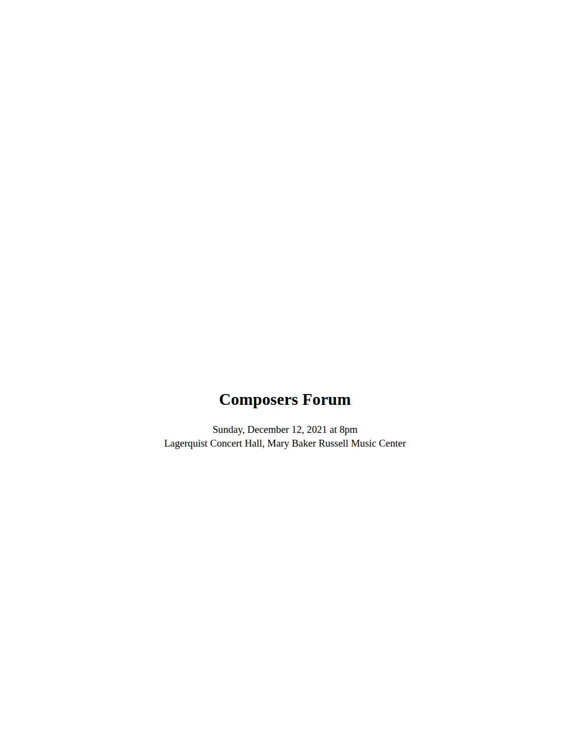Composers Forum
Sunday, December 12, 2021 at 8pm Lagerquist Concert Hall, Mary Baker Russell Music Center